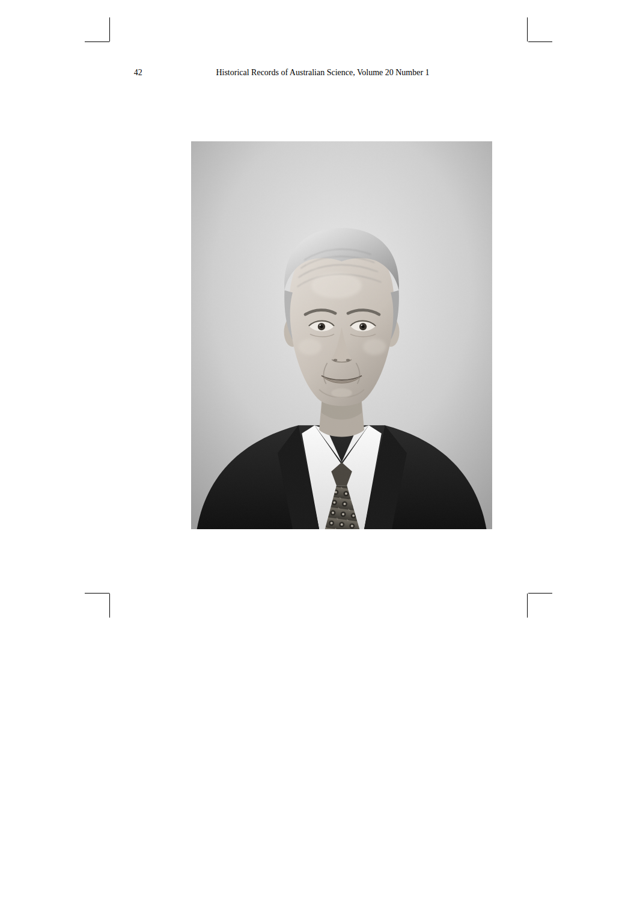42
Historical Records of Australian Science, Volume 20 Number 1